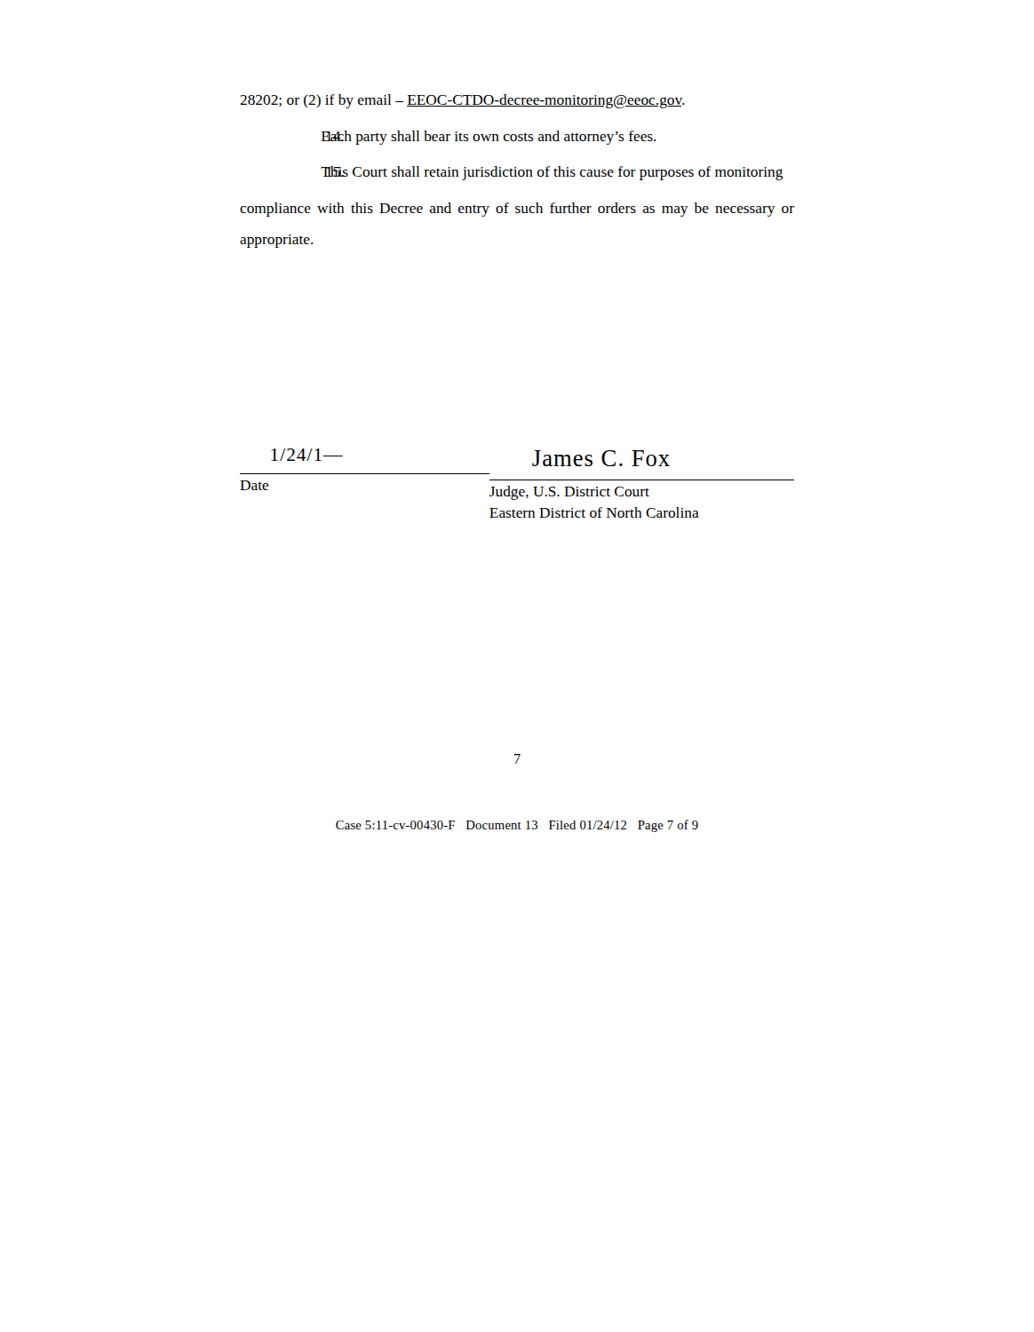28202; or (2) if by email – EEOC-CTDO-decree-monitoring@eeoc.gov.
14. Each party shall bear its own costs and attorney’s fees.
15. This Court shall retain jurisdiction of this cause for purposes of monitoring
compliance with this Decree and entry of such further orders as may be necessary or appropriate.
| 1/24/1— Date | James C. Fox Judge, U.S. District Court Eastern District of North Carolina |
7
Case 5:11-cv-00430-F Document 13 Filed 01/24/12 Page 7 of 9